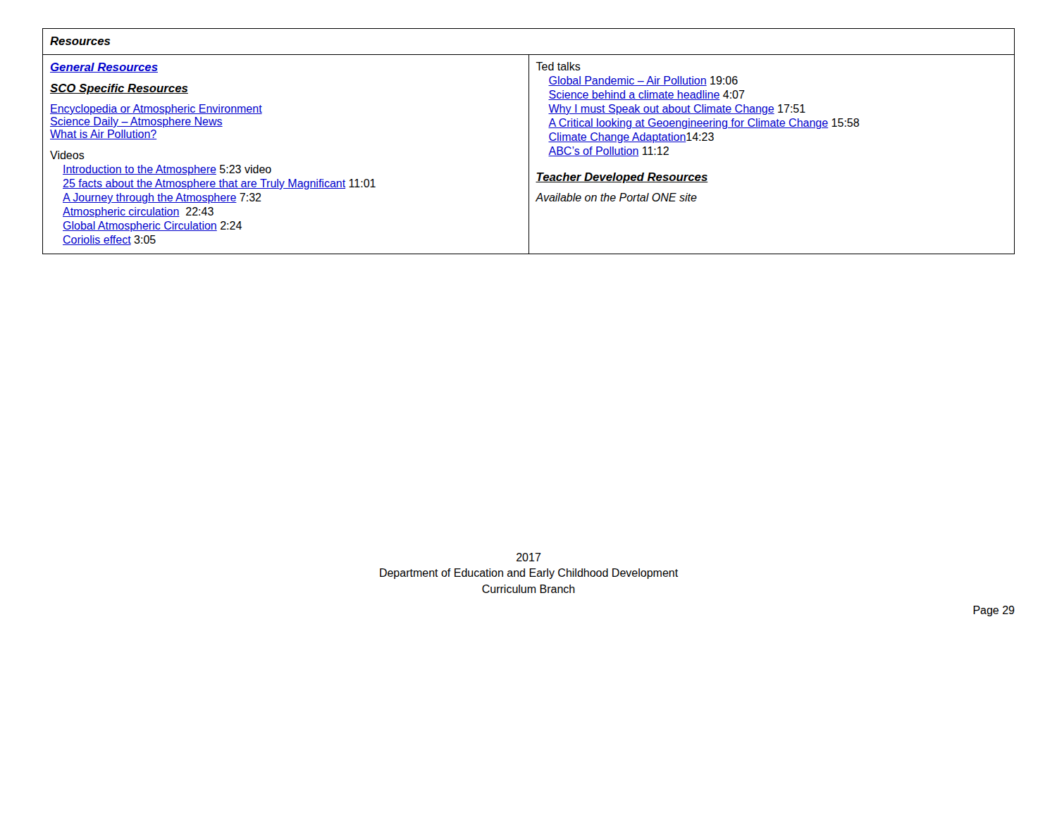| Resources |
| General Resources SCO Specific Resources Encyclopedia or Atmospheric Environment Science Daily – Atmosphere News What is Air Pollution? Videos Introduction to the Atmosphere 5:23 video 25 facts about the Atmosphere that are Truly Magnificant 11:01 A Journey through the Atmosphere 7:32 Atmospheric circulation 22:43 Global Atmospheric Circulation 2:24 Coriolis effect 3:05 | Ted talks Global Pandemic – Air Pollution 19:06 Science behind a climate headline 4:07 Why I must Speak out about Climate Change 17:51 A Critical looking at Geoengineering for Climate Change 15:58 Climate Change Adaptation 14:23 ABC’s of Pollution 11:12 Teacher Developed Resources Available on the Portal ONE site |
2017
Department of Education and Early Childhood Development
Curriculum Branch
Page 29